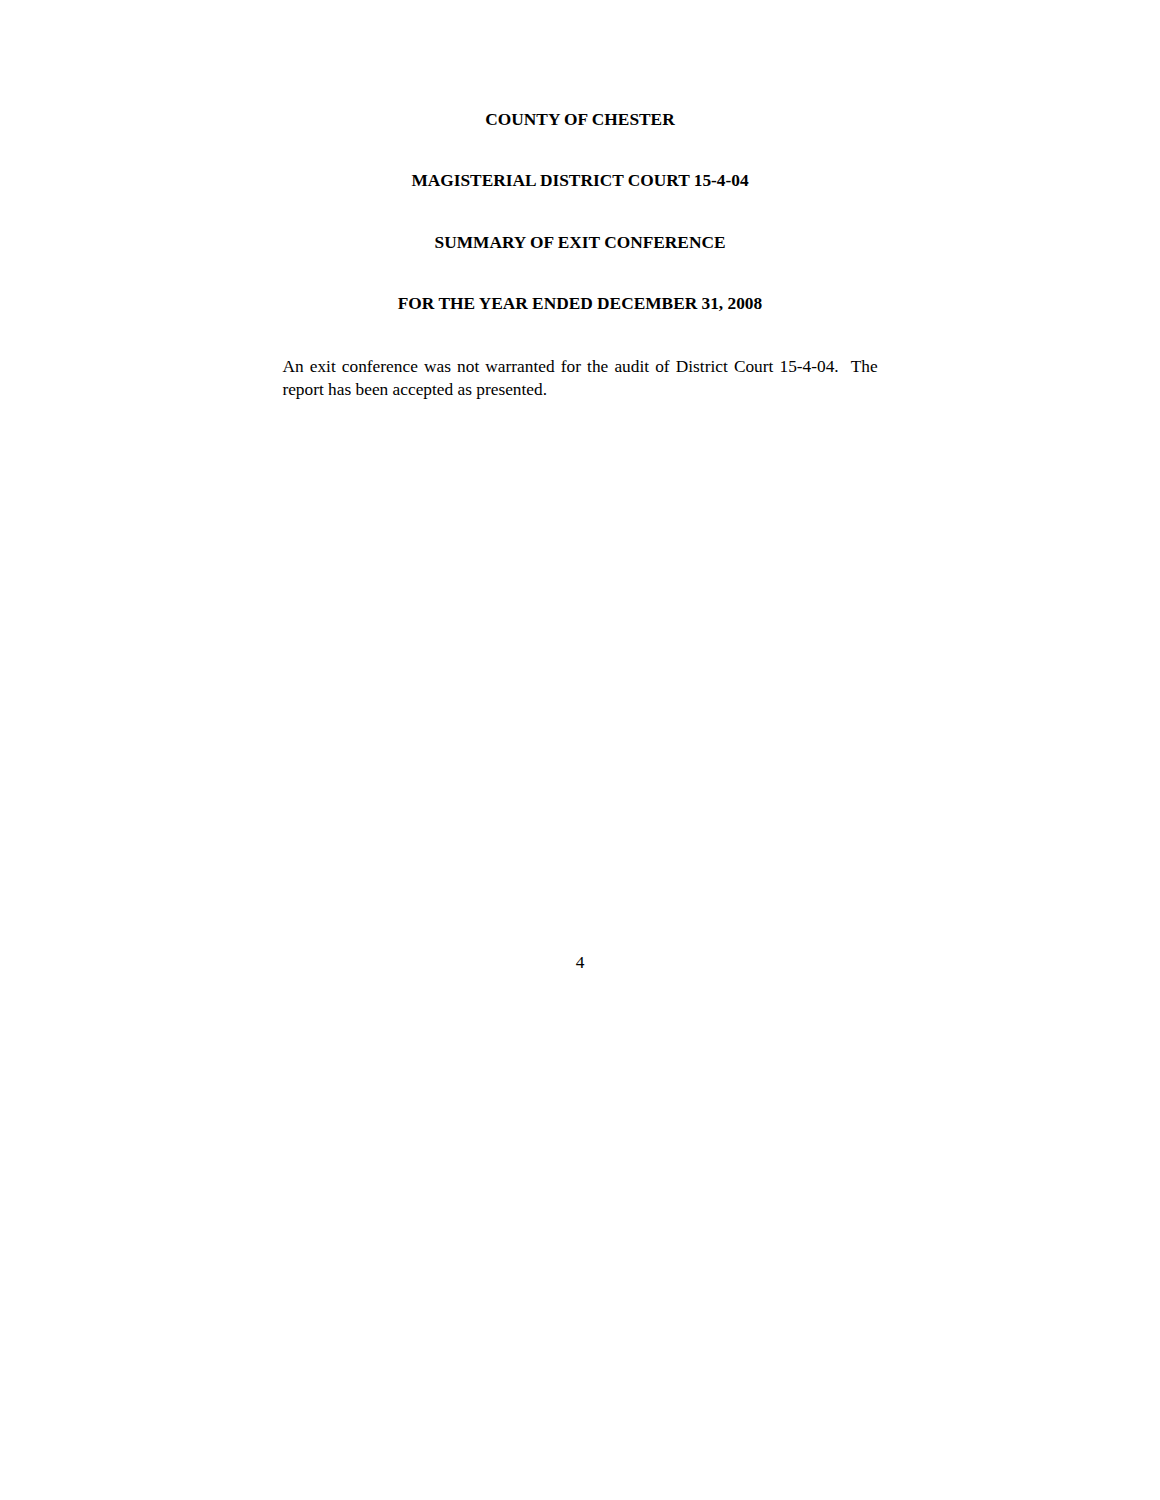COUNTY OF CHESTER
MAGISTERIAL DISTRICT COURT 15-4-04
SUMMARY OF EXIT CONFERENCE
FOR THE YEAR ENDED DECEMBER 31, 2008
An exit conference was not warranted for the audit of District Court 15-4-04. The report has been accepted as presented.
4